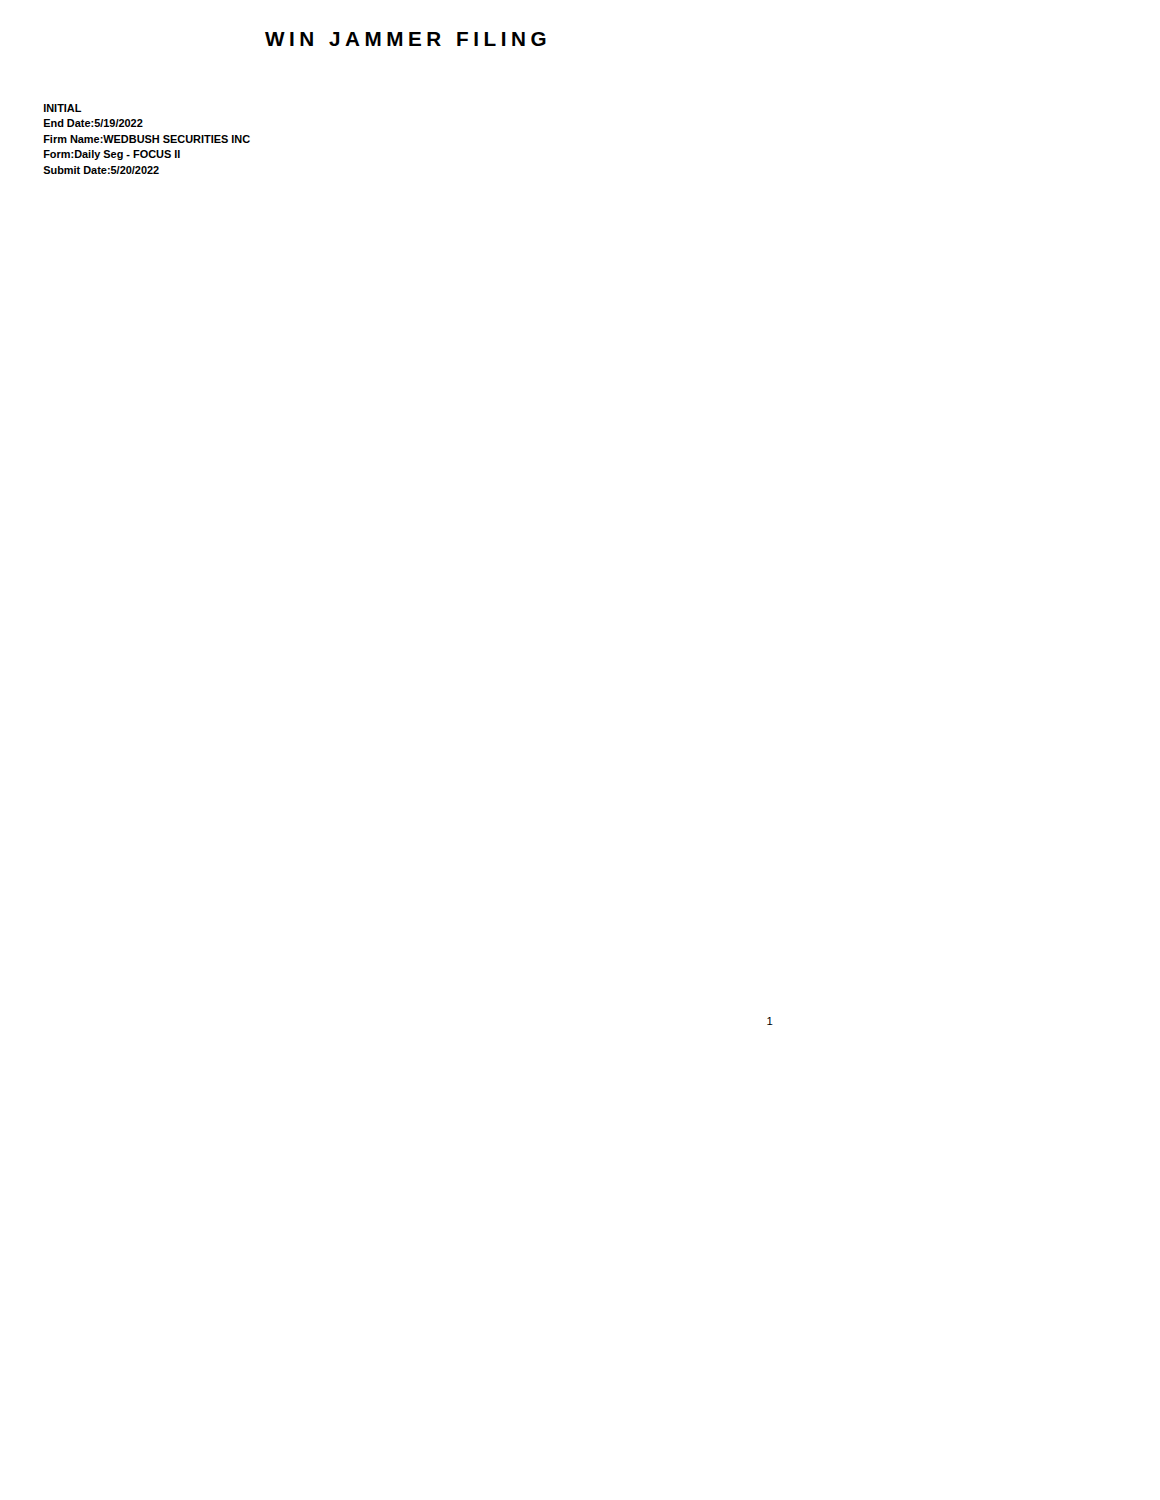WIN JAMMER FILING
INITIAL
End Date:5/19/2022
Firm Name:WEDBUSH SECURITIES INC
Form:Daily Seg - FOCUS II
Submit Date:5/20/2022
1